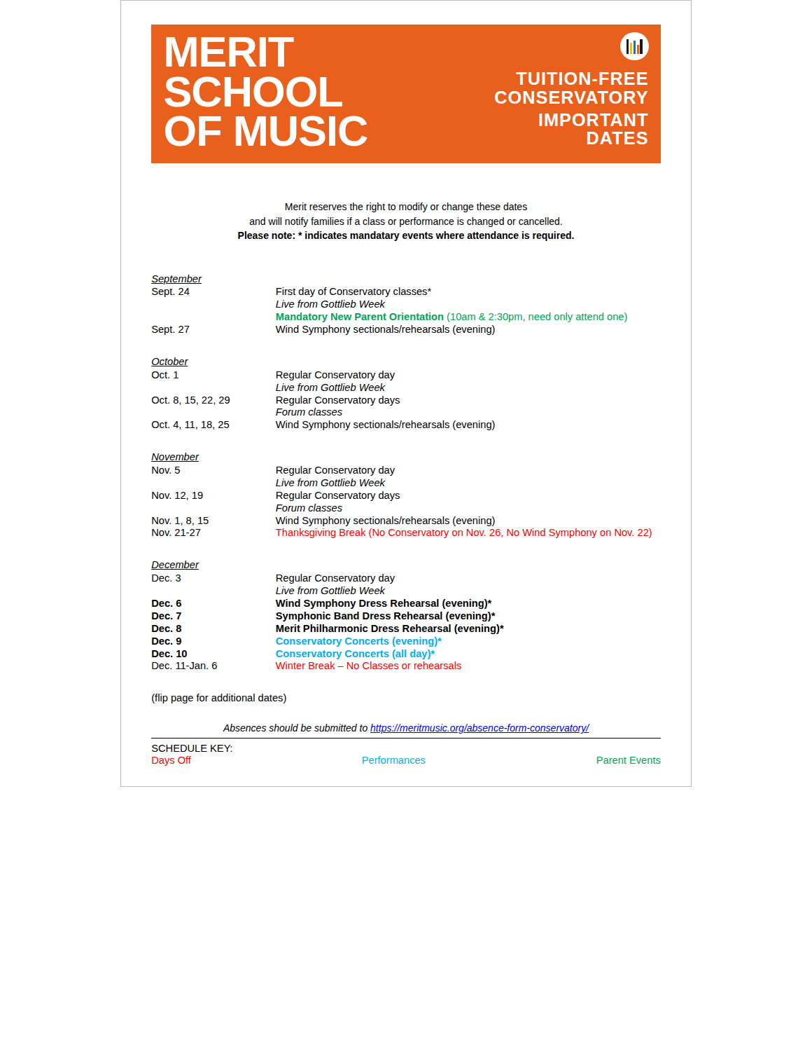Merit
School
of Music
Tuition-Free
Conservatory
Important
Dates
Merit reserves the right to modify or change these dates
and will notify families if a class or performance is changed or cancelled.
Please note: * indicates mandatary events where attendance is required.
September
| Sept. 24 | First day of Conservatory classes* |
| | Live from Gottlieb Week |
| | Mandatory New Parent Orientation (10am & 2:30pm, need only attend one) |
| Sept. 27 | Wind Symphony sectionals/rehearsals (evening) |
October
| Oct. 1 | Regular Conservatory day |
| | Live from Gottlieb Week |
| Oct. 8, 15, 22, 29 | Regular Conservatory days |
| | Forum classes |
| Oct. 4, 11, 18, 25 | Wind Symphony sectionals/rehearsals (evening) |
November
| Nov. 5 | Regular Conservatory day |
| | Live from Gottlieb Week |
| Nov. 12, 19 | Regular Conservatory days |
| | Forum classes |
| Nov. 1, 8, 15 | Wind Symphony sectionals/rehearsals (evening) |
| Nov. 21-27 | Thanksgiving Break (No Conservatory on Nov. 26, No Wind Symphony on Nov. 22) |
December
| Dec. 3 | Regular Conservatory day |
| | Live from Gottlieb Week |
| Dec. 6 | Wind Symphony Dress Rehearsal (evening)* |
| Dec. 7 | Symphonic Band Dress Rehearsal (evening)* |
| Dec. 8 | Merit Philharmonic Dress Rehearsal (evening)* |
| Dec. 9 | Conservatory Concerts (evening)* |
| Dec. 10 | Conservatory Concerts (all day)* |
| Dec. 11-Jan. 6 | Winter Break – No Classes or rehearsals |
(flip page for additional dates)
Absences should be submitted to https://meritmusic.org/absence-form-conservatory/
SCHEDULE KEY:
Days Off Performances Parent Events